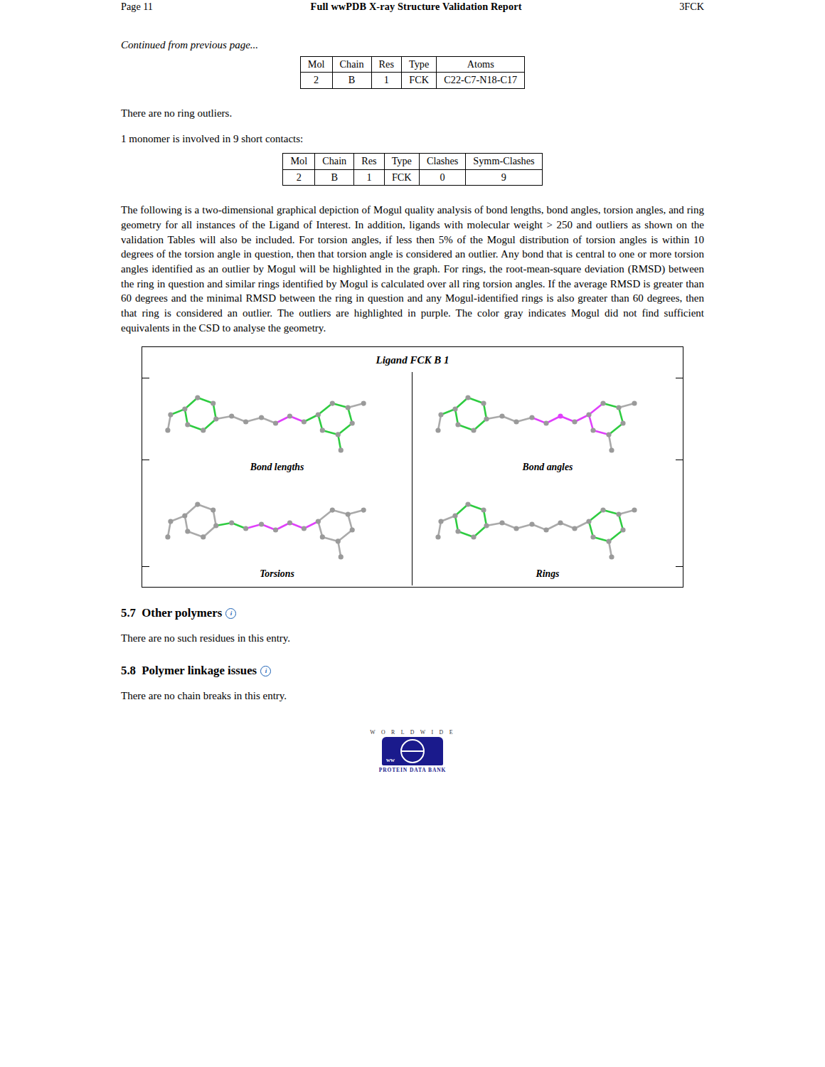Page 11
Full wwPDB X-ray Structure Validation Report
3FCK
Continued from previous page...
| Mol | Chain | Res | Type | Atoms |
| --- | --- | --- | --- | --- |
| 2 | B | 1 | FCK | C22-C7-N18-C17 |
There are no ring outliers.
1 monomer is involved in 9 short contacts:
| Mol | Chain | Res | Type | Clashes | Symm-Clashes |
| --- | --- | --- | --- | --- | --- |
| 2 | B | 1 | FCK | 0 | 9 |
The following is a two-dimensional graphical depiction of Mogul quality analysis of bond lengths, bond angles, torsion angles, and ring geometry for all instances of the Ligand of Interest. In addition, ligands with molecular weight > 250 and outliers as shown on the validation Tables will also be included. For torsion angles, if less then 5% of the Mogul distribution of torsion angles is within 10 degrees of the torsion angle in question, then that torsion angle is considered an outlier. Any bond that is central to one or more torsion angles identified as an outlier by Mogul will be highlighted in the graph. For rings, the root-mean-square deviation (RMSD) between the ring in question and similar rings identified by Mogul is calculated over all ring torsion angles. If the average RMSD is greater than 60 degrees and the minimal RMSD between the ring in question and any Mogul-identified rings is also greater than 60 degrees, then that ring is considered an outlier. The outliers are highlighted in purple. The color gray indicates Mogul did not find sufficient equivalents in the CSD to analyse the geometry.
Ligand FCK B 1
Bond lengths
Bond angles
Torsions
Rings
5.7 Other polymersi
There are no such residues in this entry.
5.8 Polymer linkage issuesi
There are no chain breaks in this entry.
W O R L D W I D E
ww
PROTEIN DATA BANK